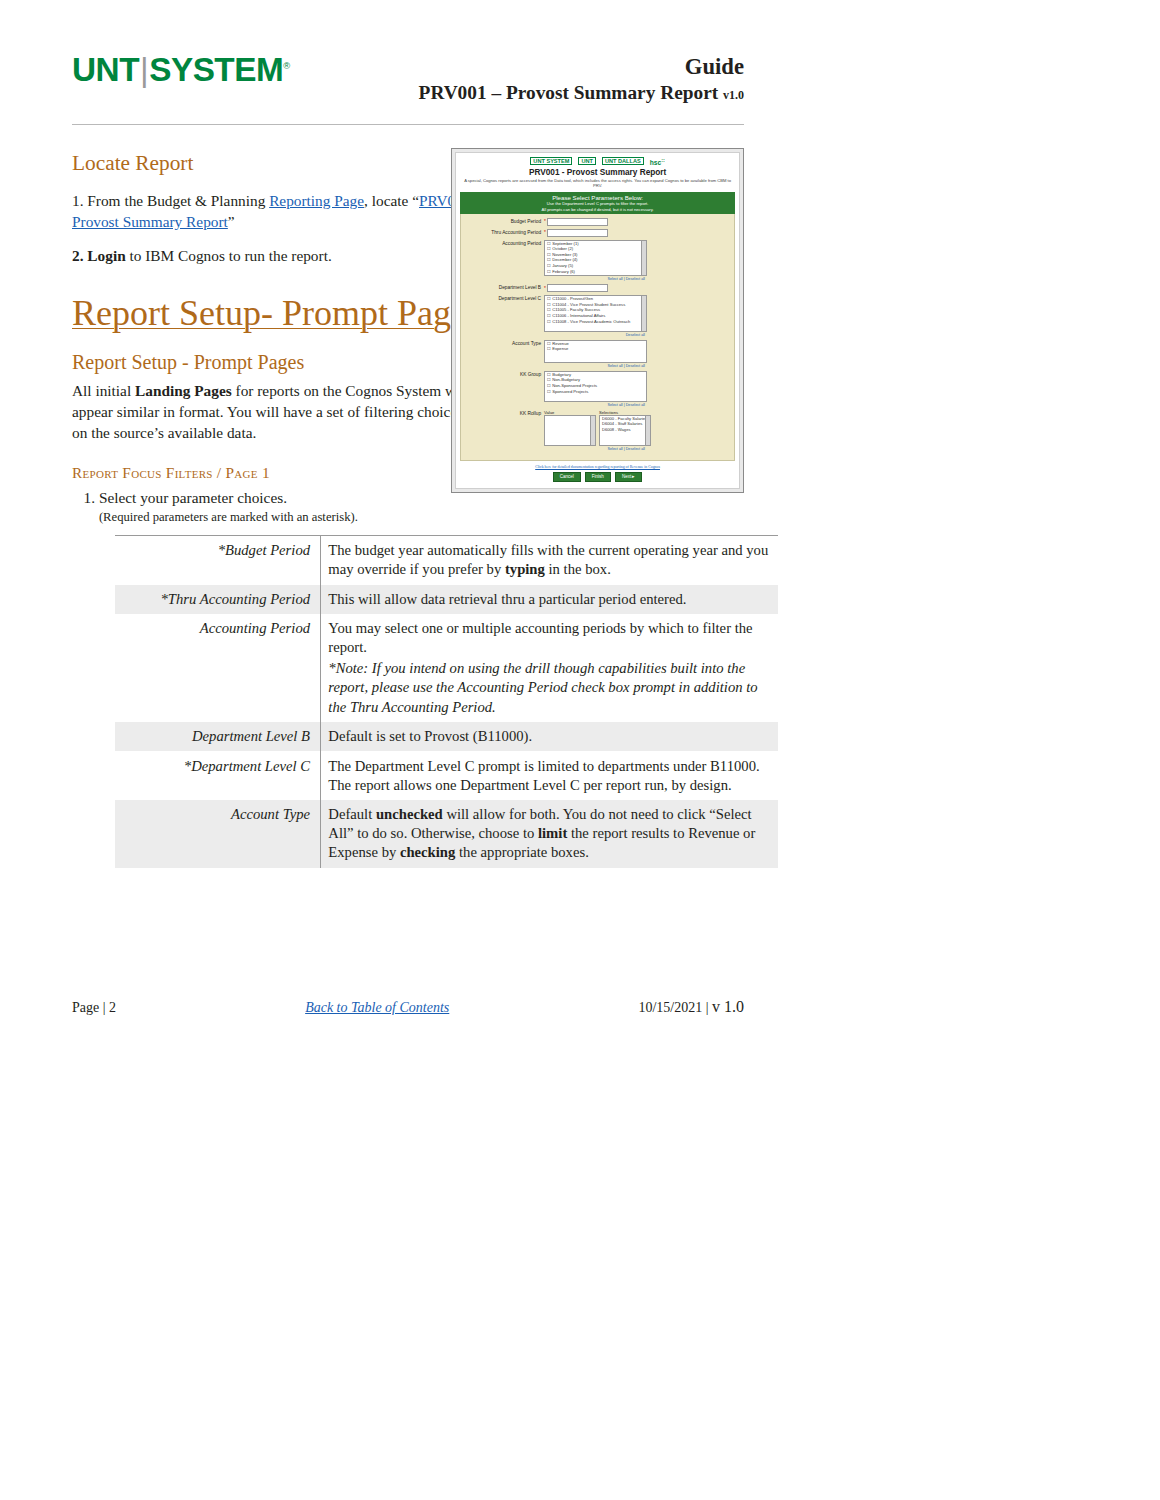UNT|SYSTEM®
Guide
PRV001 – Provost Summary Report v1.0
UNT SYSTEM UNT UNT DALLAS hsc::
PRV001 - Provost Summary Report
A special, Cognos reports are accessed from the Data tool, which includes the access rights. You can expand Cognos to be available from CBM to PRV.
Please Select Parameters Below: Use the Department Level C prompts to filter the report. All prompts can be changed if desired, but it is not necessary.
Budget Period
*
Thru Accounting Period
*
Accounting Period
September (1)
October (2)
November (3)
December (4)
January (5)
February (6)
Select all | Deselect all
Department Level B
*
Department Level C
C11000 - Provost/Gen
C11004 - Vice Provost Student Success
C11005 - Faculty Success
C11006 - International Affairs
C11008 - Vice Provost Academic Outreach
Deselect all
Account Type
Revenue
Expense
Select all | Deselect all
KK Group
Budgetary
Non-Budgetary
Non-Sponsored Projects
Sponsored Projects
Select all | Deselect all
KK Rollup
Value
Selections
D6000 - Faculty Salaries
D6004 - Staff Salaries
D6008 - Wages
Select all | Deselect all
Click here for detailed documentation regarding reporting of Revenue in Cognos
Cancel
Finish
Next ▸
Locate Report
1. From the Budget & Planning Reporting Page, locate “PRV001 – Provost Summary Report”
2. Login to IBM Cognos to run the report.
Report Setup- Prompt Pages
Report Setup - Prompt Pages
All initial Landing Pages for reports on the Cognos System will appear similar in format. You will have a set of filtering choices based on the source’s available data.
Report Focus Filters / Page 1
Select your parameter choices.
(Required parameters are marked with an asterisk).
| *Budget Period | The budget year automatically fills with the current operating year and you may override if you prefer by typing in the box. |
| *Thru Accounting Period | This will allow data retrieval thru a particular period entered. |
| Accounting Period | You may select one or multiple accounting periods by which to filter the report. *Note: If you intend on using the drill though capabilities built into the report, please use the Accounting Period check box prompt in addition to the Thru Accounting Period. |
| Department Level B | Default is set to Provost (B11000). |
| *Department Level C | The Department Level C prompt is limited to departments under B11000. The report allows one Department Level C per report run, by design. |
| Account Type | Default unchecked will allow for both. You do not need to click “Select All” to do so. Otherwise, choose to limit the report results to Revenue or Expense by checking the appropriate boxes. |
Page | 2
Back to Table of Contents
10/15/2021 | v 1.0